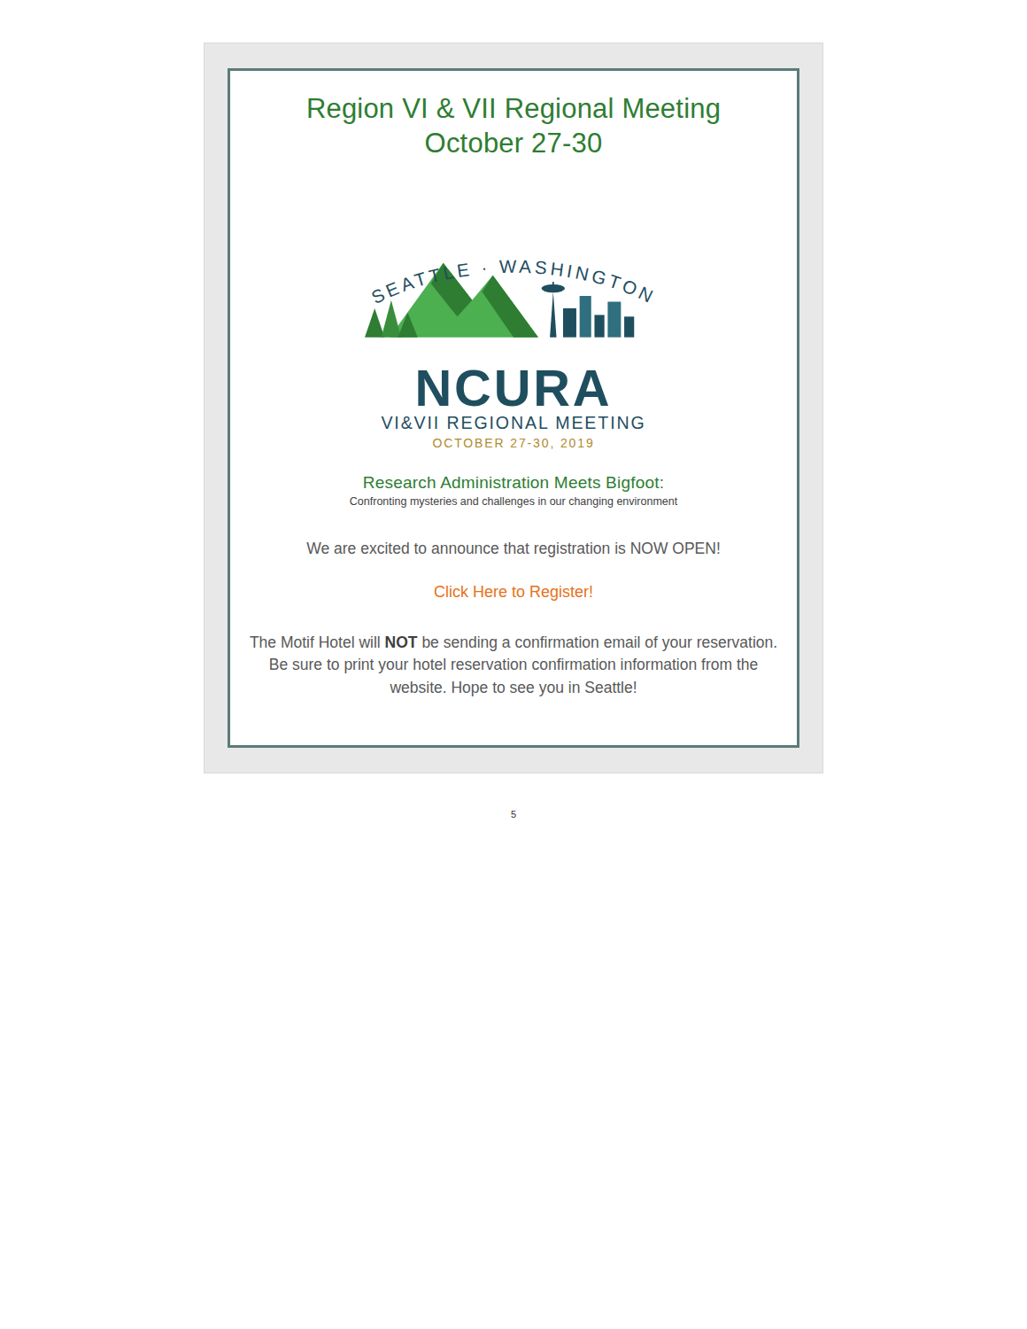Region VI & VII Regional Meeting
October 27-30
SEATTLE · WASHINGTON NCURA VI&VII REGIONAL MEETING OCTOBER 27-30, 2019
Research Administration Meets Bigfoot:
Confronting mysteries and challenges in our changing environment
We are excited to announce that registration is NOW OPEN!
Click Here to Register!
The Motif Hotel will NOT be sending a confirmation email of your reservation. Be sure to print your hotel reservation confirmation information from the website. Hope to see you in Seattle!
5